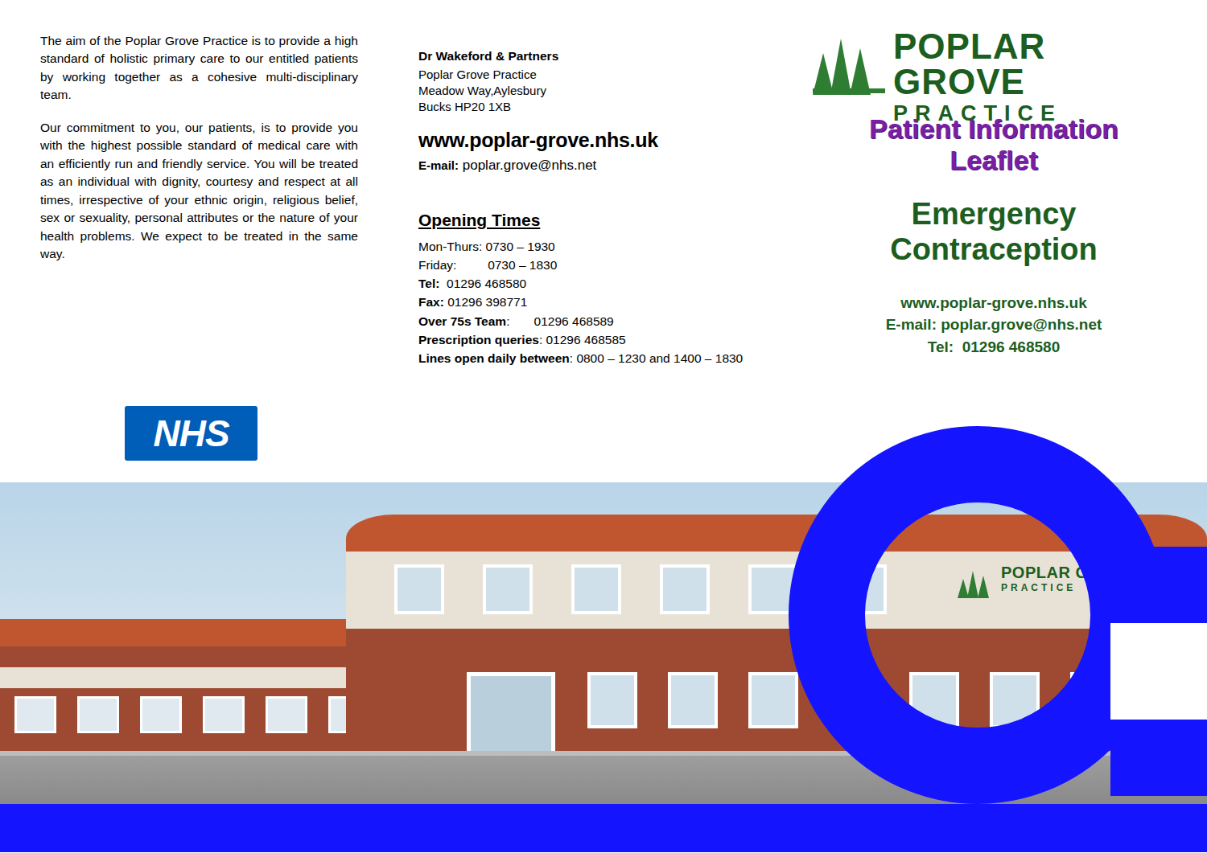The aim of the Poplar Grove Practice is to provide a high standard of holistic primary care to our entitled patients by working together as a cohesive multi-disciplinary team.
Our commitment to you, our patients, is to provide you with the highest possible standard of medical care with an efficiently run and friendly service. You will be treated as an individual with dignity, courtesy and respect at all times, irrespective of your ethnic origin, religious belief, sex or sexuality, personal attributes or the nature of your health problems. We expect to be treated in the same way.
NHS
Dr Wakeford & Partners
Poplar Grove Practice
Meadow Way,Aylesbury
Bucks HP20 1XB
www.poplar-grove.nhs.uk
E-mail: poplar.grove@nhs.net
Opening Times
Mon-Thurs: 0730 – 1930
Friday: 0730 – 1830
Tel: 01296 468580
Fax: 01296 398771
Over 75s Team: 01296 468589
Prescription queries: 01296 468585
Lines open daily between: 0800 – 1230 and 1400 – 1830
POPLAR GROVE
PRACTICE
Patient Information
Leaflet
Emergency
Contraception
www.poplar-grove.nhs.uk
E-mail: poplar.grove@nhs.net
Tel: 01296 468580
POPLAR GROVE
PRACTICE